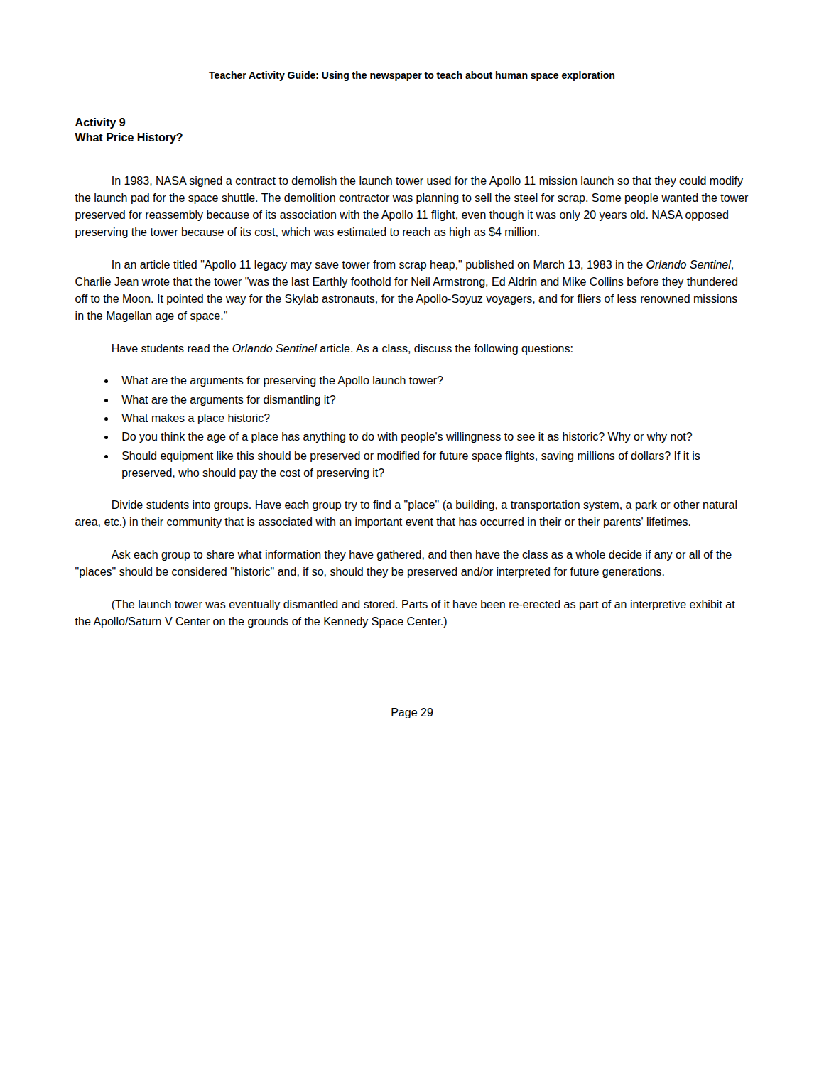Teacher Activity Guide: Using the newspaper to teach about human space exploration
Activity 9
What Price History?
In 1983, NASA signed a contract to demolish the launch tower used for the Apollo 11 mission launch so that they could modify the launch pad for the space shuttle. The demolition contractor was planning to sell the steel for scrap. Some people wanted the tower preserved for reassembly because of its association with the Apollo 11 flight, even though it was only 20 years old. NASA opposed preserving the tower because of its cost, which was estimated to reach as high as $4 million.
In an article titled "Apollo 11 legacy may save tower from scrap heap," published on March 13, 1983 in the Orlando Sentinel, Charlie Jean wrote that the tower "was the last Earthly foothold for Neil Armstrong, Ed Aldrin and Mike Collins before they thundered off to the Moon. It pointed the way for the Skylab astronauts, for the Apollo-Soyuz voyagers, and for fliers of less renowned missions in the Magellan age of space."
Have students read the Orlando Sentinel article. As a class, discuss the following questions:
What are the arguments for preserving the Apollo launch tower?
What are the arguments for dismantling it?
What makes a place historic?
Do you think the age of a place has anything to do with people's willingness to see it as historic? Why or why not?
Should equipment like this should be preserved or modified for future space flights, saving millions of dollars? If it is preserved, who should pay the cost of preserving it?
Divide students into groups. Have each group try to find a "place" (a building, a transportation system, a park or other natural area, etc.) in their community that is associated with an important event that has occurred in their or their parents' lifetimes.
Ask each group to share what information they have gathered, and then have the class as a whole decide if any or all of the "places" should be considered "historic" and, if so, should they be preserved and/or interpreted for future generations.
(The launch tower was eventually dismantled and stored. Parts of it have been re-erected as part of an interpretive exhibit at the Apollo/Saturn V Center on the grounds of the Kennedy Space Center.)
Page 29